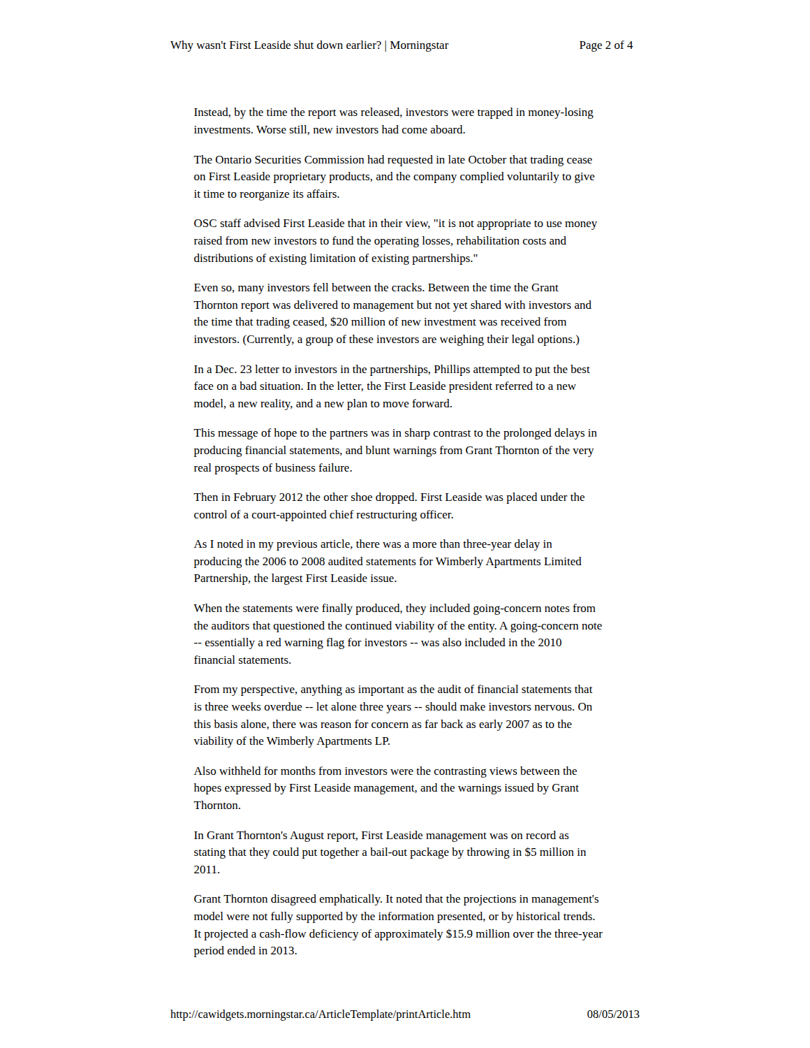Why wasn't First Leaside shut down earlier? | Morningstar
Page 2 of 4
Instead, by the time the report was released, investors were trapped in money-losing investments. Worse still, new investors had come aboard.
The Ontario Securities Commission had requested in late October that trading cease on First Leaside proprietary products, and the company complied voluntarily to give it time to reorganize its affairs.
OSC staff advised First Leaside that in their view, "it is not appropriate to use money raised from new investors to fund the operating losses, rehabilitation costs and distributions of existing limitation of existing partnerships."
Even so, many investors fell between the cracks. Between the time the Grant Thornton report was delivered to management but not yet shared with investors and the time that trading ceased, $20 million of new investment was received from investors. (Currently, a group of these investors are weighing their legal options.)
In a Dec. 23 letter to investors in the partnerships, Phillips attempted to put the best face on a bad situation. In the letter, the First Leaside president referred to a new model, a new reality, and a new plan to move forward.
This message of hope to the partners was in sharp contrast to the prolonged delays in producing financial statements, and blunt warnings from Grant Thornton of the very real prospects of business failure.
Then in February 2012 the other shoe dropped. First Leaside was placed under the control of a court-appointed chief restructuring officer.
As I noted in my previous article, there was a more than three-year delay in producing the 2006 to 2008 audited statements for Wimberly Apartments Limited Partnership, the largest First Leaside issue.
When the statements were finally produced, they included going-concern notes from the auditors that questioned the continued viability of the entity. A going-concern note -- essentially a red warning flag for investors -- was also included in the 2010 financial statements.
From my perspective, anything as important as the audit of financial statements that is three weeks overdue -- let alone three years -- should make investors nervous. On this basis alone, there was reason for concern as far back as early 2007 as to the viability of the Wimberly Apartments LP.
Also withheld for months from investors were the contrasting views between the hopes expressed by First Leaside management, and the warnings issued by Grant Thornton.
In Grant Thornton's August report, First Leaside management was on record as stating that they could put together a bail-out package by throwing in $5 million in 2011.
Grant Thornton disagreed emphatically. It noted that the projections in management's model were not fully supported by the information presented, or by historical trends. It projected a cash-flow deficiency of approximately $15.9 million over the three-year period ended in 2013.
http://cawidgets.morningstar.ca/ArticleTemplate/printArticle.htm
08/05/2013